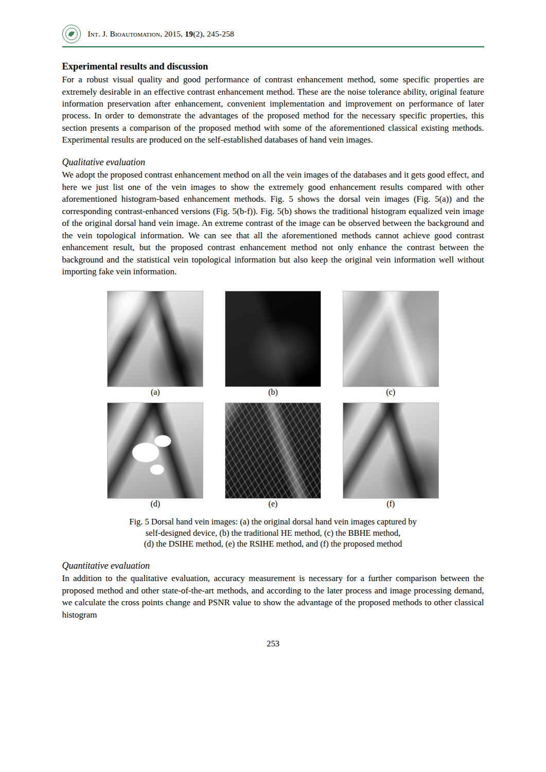Int. J. Bioautomation, 2015, 19(2), 245-258
Experimental results and discussion
For a robust visual quality and good performance of contrast enhancement method, some specific properties are extremely desirable in an effective contrast enhancement method. These are the noise tolerance ability, original feature information preservation after enhancement, convenient implementation and improvement on performance of later process. In order to demonstrate the advantages of the proposed method for the necessary specific properties, this section presents a comparison of the proposed method with some of the aforementioned classical existing methods. Experimental results are produced on the self-established databases of hand vein images.
Qualitative evaluation
We adopt the proposed contrast enhancement method on all the vein images of the databases and it gets good effect, and here we just list one of the vein images to show the extremely good enhancement results compared with other aforementioned histogram-based enhancement methods. Fig. 5 shows the dorsal vein images (Fig. 5(a)) and the corresponding contrast-enhanced versions (Fig. 5(b-f)). Fig. 5(b) shows the traditional histogram equalized vein image of the original dorsal hand vein image. An extreme contrast of the image can be observed between the background and the vein topological information. We can see that all the aforementioned methods cannot achieve good contrast enhancement result, but the proposed contrast enhancement method not only enhance the contrast between the background and the statistical vein topological information but also keep the original vein information well without importing fake vein information.
(a)
(b)
(c)
(d)
(e)
(f)
Fig. 5 Dorsal hand vein images: (a) the original dorsal hand vein images captured by self-designed device, (b) the traditional HE method, (c) the BBHE method, (d) the DSIHE method, (e) the RSIHE method, and (f) the proposed method
Quantitative evaluation
In addition to the qualitative evaluation, accuracy measurement is necessary for a further comparison between the proposed method and other state-of-the-art methods, and according to the later process and image processing demand, we calculate the cross points change and PSNR value to show the advantage of the proposed methods to other classical histogram
253